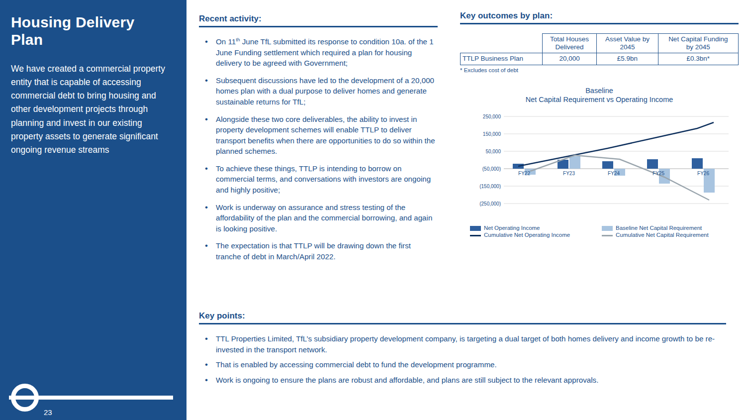Housing Delivery
Plan
We have created a commercial property entity that is capable of accessing commercial debt to bring housing and other development projects through planning and invest in our existing property assets to generate significant ongoing revenue streams
23
Recent activity:
On 11th June TfL submitted its response to condition 10a. of the 1 June Funding settlement which required a plan for housing delivery to be agreed with Government;
Subsequent discussions have led to the development of a 20,000 homes plan with a dual purpose to deliver homes and generate sustainable returns for TfL;
Alongside these two core deliverables, the ability to invest in property development schemes will enable TTLP to deliver transport benefits when there are opportunities to do so within the planned schemes.
To achieve these things, TTLP is intending to borrow on commercial terms, and conversations with investors are ongoing and highly positive;
Work is underway on assurance and stress testing of the affordability of the plan and the commercial borrowing, and again is looking positive.
The expectation is that TTLP will be drawing down the first tranche of debt in March/April 2022.
Key outcomes by plan:
| | Total Houses Delivered | Asset Value by 2045 | Net Capital Funding by 2045 |
| --- | --- | --- | --- |
| TTLP Business Plan | 20,000 | £5.9bn | £0.3bn* |
* Excludes cost of debt
Baseline
Net Capital Requirement vs Operating Income
250,000 150,000 50,000 (50,000) (150,000) (250,000) FY22 FY23 FY24 FY25 FY26
Net Operating Income
Baseline Net Capital Requirement
Cumulative Net Operating Income
Cumulative Net Capital Requirement
Key points:
TTL Properties Limited, TfL’s subsidiary property development company, is targeting a dual target of both homes delivery and income growth to be re-invested in the transport network.
That is enabled by accessing commercial debt to fund the development programme.
Work is ongoing to ensure the plans are robust and affordable, and plans are still subject to the relevant approvals.